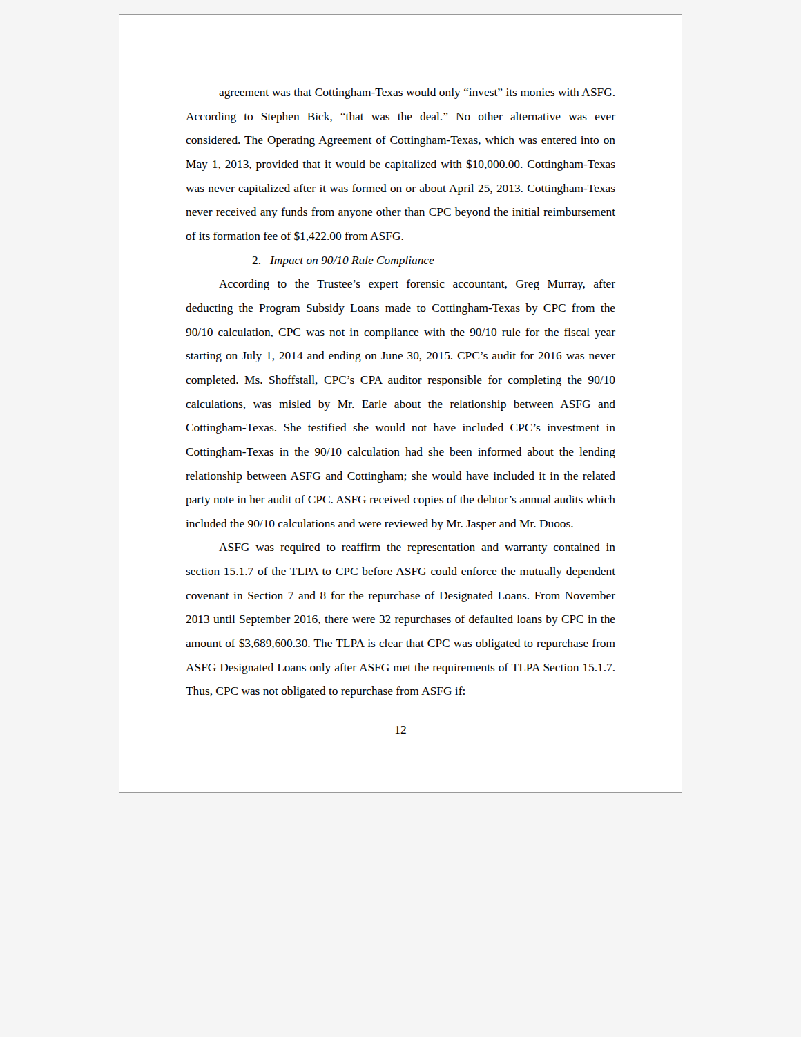agreement was that Cottingham-Texas would only “invest” its monies with ASFG. According to Stephen Bick, “that was the deal.” No other alternative was ever considered. The Operating Agreement of Cottingham-Texas, which was entered into on May 1, 2013, provided that it would be capitalized with $10,000.00. Cottingham-Texas was never capitalized after it was formed on or about April 25, 2013. Cottingham-Texas never received any funds from anyone other than CPC beyond the initial reimbursement of its formation fee of $1,422.00 from ASFG.
2. Impact on 90/10 Rule Compliance
According to the Trustee’s expert forensic accountant, Greg Murray, after deducting the Program Subsidy Loans made to Cottingham-Texas by CPC from the 90/10 calculation, CPC was not in compliance with the 90/10 rule for the fiscal year starting on July 1, 2014 and ending on June 30, 2015. CPC’s audit for 2016 was never completed. Ms. Shoffstall, CPC’s CPA auditor responsible for completing the 90/10 calculations, was misled by Mr. Earle about the relationship between ASFG and Cottingham-Texas. She testified she would not have included CPC’s investment in Cottingham-Texas in the 90/10 calculation had she been informed about the lending relationship between ASFG and Cottingham; she would have included it in the related party note in her audit of CPC. ASFG received copies of the debtor’s annual audits which included the 90/10 calculations and were reviewed by Mr. Jasper and Mr. Duoos.
ASFG was required to reaffirm the representation and warranty contained in section 15.1.7 of the TLPA to CPC before ASFG could enforce the mutually dependent covenant in Section 7 and 8 for the repurchase of Designated Loans. From November 2013 until September 2016, there were 32 repurchases of defaulted loans by CPC in the amount of $3,689,600.30. The TLPA is clear that CPC was obligated to repurchase from ASFG Designated Loans only after ASFG met the requirements of TLPA Section 15.1.7. Thus, CPC was not obligated to repurchase from ASFG if:
12